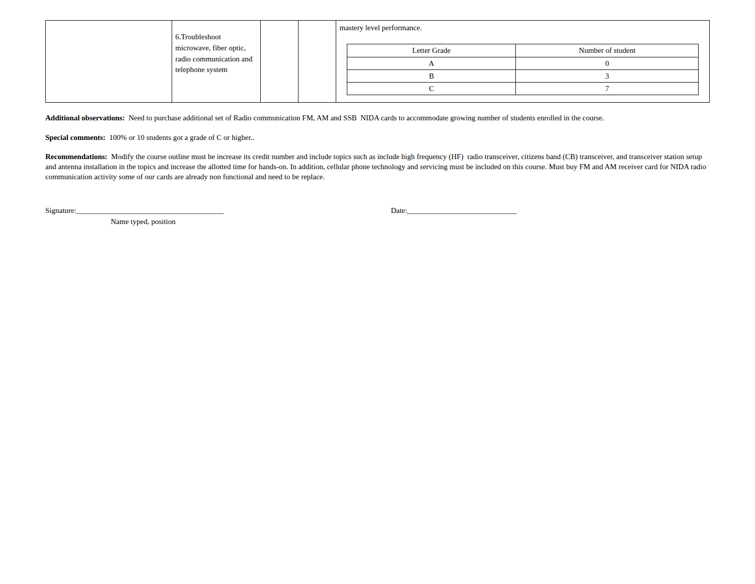| | 6.Troubleshoot microwave, fiber optic, radio communication and telephone system | | | mastery level performance. / Letter Grade / Number of student / / A / 0 / / B / 3 / / C / 7 / |
Additional observations: Need to purchase additional set of Radio communication FM, AM and SSB NIDA cards to accommodate growing number of students enrolled in the course.
Special comments: 100% or 10 students got a grade of C or higher..
Recommendations: Modify the course outline must be increase its credit number and include topics such as include high frequency (HF) radio transceiver, citizens band (CB) transceiver, and transceiver station setup and antenna installation in the topics and increase the allotted time for hands-on. In addition, cellular phone technology and servicing must be included on this course. Must buy FM and AM receiver card for NIDA radio communication activity some of our cards are already non functional and need to be replace.
Signature:_______________________________________
Date:_____________________________
Name typed, position